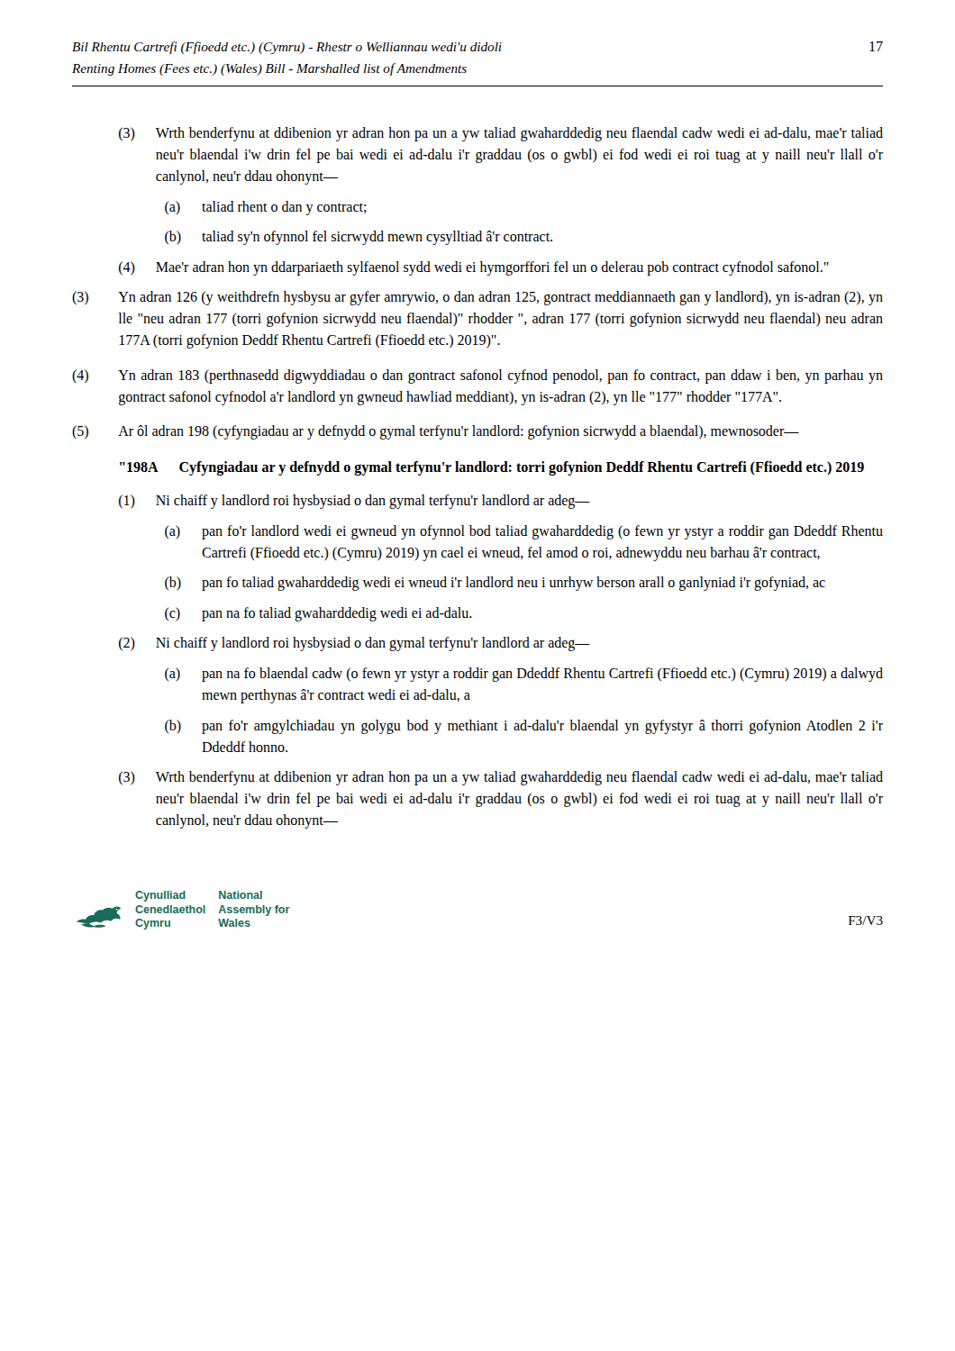Bil Rhentu Cartrefi (Ffioedd etc.) (Cymru) - Rhestr o Welliannau wedi'u didoli
Renting Homes (Fees etc.) (Wales) Bill - Marshalled list of Amendments
17
(3) Wrth benderfynu at ddibenion yr adran hon pa un a yw taliad gwaharddedig neu flaendal cadw wedi ei ad-dalu, mae'r taliad neu'r blaendal i'w drin fel pe bai wedi ei ad-dalu i'r graddau (os o gwbl) ei fod wedi ei roi tuag at y naill neu'r llall o'r canlynol, neu'r ddau ohonynt—
(a) taliad rhent o dan y contract;
(b) taliad sy'n ofynnol fel sicrwydd mewn cysylltiad â'r contract.
(4) Mae'r adran hon yn ddarpariaeth sylfaenol sydd wedi ei hymgorffori fel un o delerau pob contract cyfnodol safonol."
(3) Yn adran 126 (y weithdrefn hysbysu ar gyfer amrywio, o dan adran 125, gontract meddiannaeth gan y landlord), yn is-adran (2), yn lle "neu adran 177 (torri gofynion sicrwydd neu flaendal)" rhodder ", adran 177 (torri gofynion sicrwydd neu flaendal) neu adran 177A (torri gofynion Deddf Rhentu Cartrefi (Ffioedd etc.) 2019)".
(4) Yn adran 183 (perthnasedd digwyddiadau o dan gontract safonol cyfnod penodol, pan fo contract, pan ddaw i ben, yn parhau yn gontract safonol cyfnodol a'r landlord yn gwneud hawliad meddiant), yn is-adran (2), yn lle "177" rhodder "177A".
(5) Ar ôl adran 198 (cyfyngiadau ar y defnydd o gymal terfynu'r landlord: gofynion sicrwydd a blaendal), mewnosoder—
"198A Cyfyngiadau ar y defnydd o gymal terfynu'r landlord: torri gofynion Deddf Rhentu Cartrefi (Ffioedd etc.) 2019
(1) Ni chaiff y landlord roi hysbysiad o dan gymal terfynu'r landlord ar adeg—
(a) pan fo'r landlord wedi ei gwneud yn ofynnol bod taliad gwaharddedig (o fewn yr ystyr a roddir gan Ddeddf Rhentu Cartrefi (Ffioedd etc.) (Cymru) 2019) yn cael ei wneud, fel amod o roi, adnewyddu neu barhau â'r contract,
(b) pan fo taliad gwaharddedig wedi ei wneud i'r landlord neu i unrhyw berson arall o ganlyniad i'r gofyniad, ac
(c) pan na fo taliad gwaharddedig wedi ei ad-dalu.
(2) Ni chaiff y landlord roi hysbysiad o dan gymal terfynu'r landlord ar adeg—
(a) pan na fo blaendal cadw (o fewn yr ystyr a roddir gan Ddeddf Rhentu Cartrefi (Ffioedd etc.) (Cymru) 2019) a dalwyd mewn perthynas â'r contract wedi ei ad-dalu, a
(b) pan fo'r amgylchiadau yn golygu bod y methiant i ad-dalu'r blaendal yn gyfystyr â thorri gofynion Atodlen 2 i'r Ddeddf honno.
(3) Wrth benderfynu at ddibenion yr adran hon pa un a yw taliad gwaharddedig neu flaendal cadw wedi ei ad-dalu, mae'r taliad neu'r blaendal i'w drin fel pe bai wedi ei ad-dalu i'r graddau (os o gwbl) ei fod wedi ei roi tuag at y naill neu'r llall o'r canlynol, neu'r ddau ohonynt—
Cynulliad
Cenedlaethol
Cymru
National
Assembly for
Wales
F3/V3